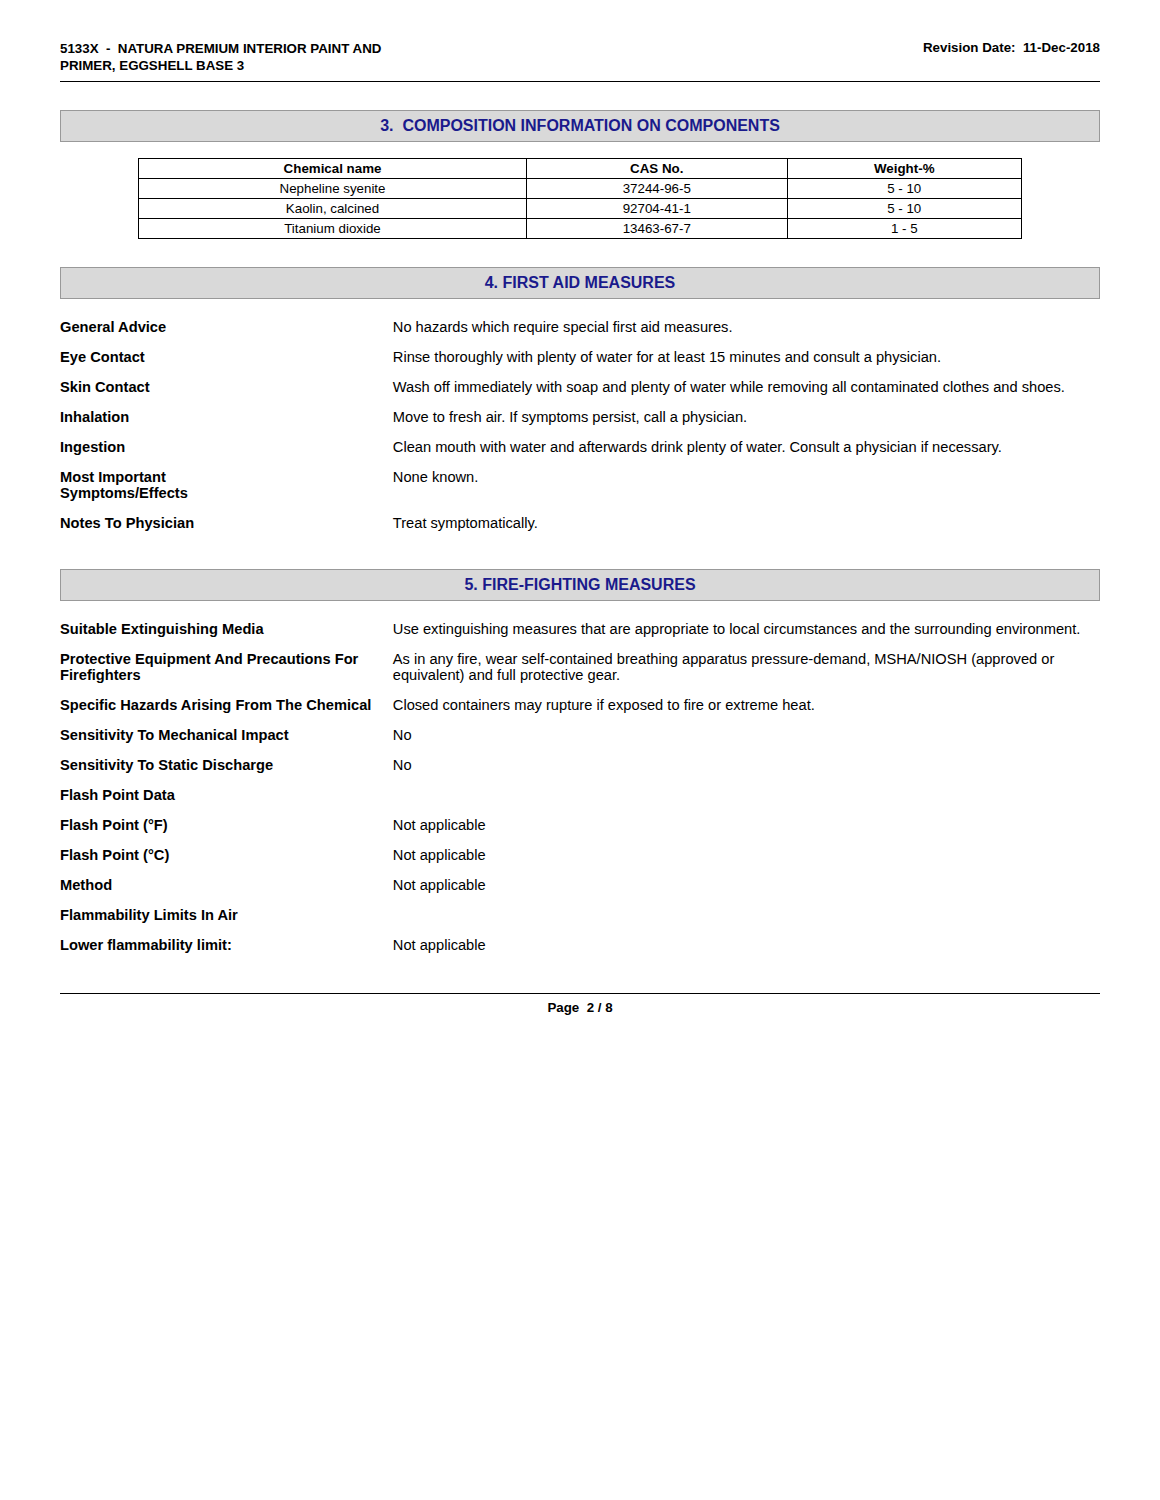5133X - NATURA PREMIUM INTERIOR PAINT AND
PRIMER, EGGSHELL BASE 3
Revision Date: 11-Dec-2018
3. COMPOSITION INFORMATION ON COMPONENTS
| Chemical name | CAS No. | Weight-% |
| --- | --- | --- |
| Nepheline syenite | 37244-96-5 | 5 - 10 |
| Kaolin, calcined | 92704-41-1 | 5 - 10 |
| Titanium dioxide | 13463-67-7 | 1 - 5 |
4. FIRST AID MEASURES
| General Advice | No hazards which require special first aid measures. |
| Eye Contact | Rinse thoroughly with plenty of water for at least 15 minutes and consult a physician. |
| Skin Contact | Wash off immediately with soap and plenty of water while removing all contaminated clothes and shoes. |
| Inhalation | Move to fresh air. If symptoms persist, call a physician. |
| Ingestion | Clean mouth with water and afterwards drink plenty of water. Consult a physician if necessary. |
| Most Important Symptoms/Effects | None known. |
| Notes To Physician | Treat symptomatically. |
5. FIRE-FIGHTING MEASURES
| Suitable Extinguishing Media | Use extinguishing measures that are appropriate to local circumstances and the surrounding environment. |
| Protective Equipment And Precautions For Firefighters | As in any fire, wear self-contained breathing apparatus pressure-demand, MSHA/NIOSH (approved or equivalent) and full protective gear. |
| Specific Hazards Arising From The Chemical | Closed containers may rupture if exposed to fire or extreme heat. |
| Sensitivity To Mechanical Impact | No |
| Sensitivity To Static Discharge | No |
| Flash Point Data | |
| Flash Point (°F) | Not applicable |
| Flash Point (°C) | Not applicable |
| Method | Not applicable |
| Flammability Limits In Air | |
| Lower flammability limit: | Not applicable |
Page 2 / 8